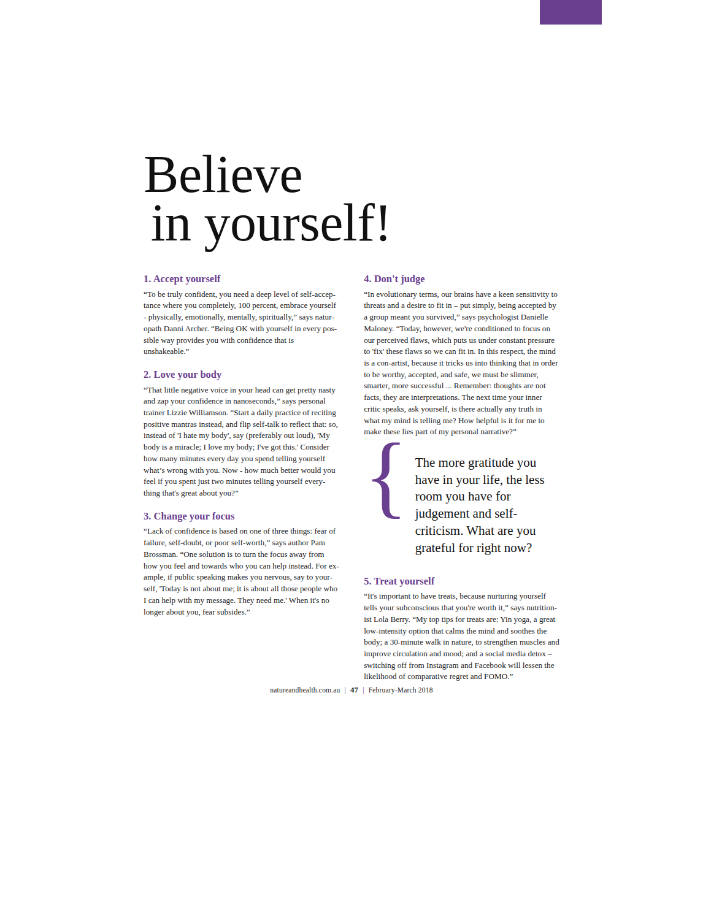Believein yourself!
1. Accept yourself
“To be truly confident, you need a deep level of self-acceptance where you completely, 100 percent, embrace yourself - physically, emotionally, mentally, spiritually,” says naturopath Danni Archer. “Being OK with yourself in every possible way provides you with confidence that is unshakeable.”
2. Love your body
“That little negative voice in your head can get pretty nasty and zap your confidence in nanoseconds,” says personal trainer Lizzie Williamson. “Start a daily practice of reciting positive mantras instead, and flip self-talk to reflect that: so, instead of 'I hate my body', say (preferably out loud), 'My body is a miracle; I love my body; I've got this.' Consider how many minutes every day you spend telling yourself what’s wrong with you. Now - how much better would you feel if you spent just two minutes telling yourself everything that's great about you?”
3. Change your focus
“Lack of confidence is based on one of three things: fear of failure, self-doubt, or poor self-worth,” says author Pam Brossman. “One solution is to turn the focus away from how you feel and towards who you can help instead. For example, if public speaking makes you nervous, say to yourself, 'Today is not about me; it is about all those people who I can help with my message. They need me.' When it's no longer about you, fear subsides.”
4. Don't judge
“In evolutionary terms, our brains have a keen sensitivity to threats and a desire to fit in – put simply, being accepted by a group meant you survived,” says psychologist Danielle Maloney. “Today, however, we're conditioned to focus on our perceived flaws, which puts us under constant pressure to 'fix' these flaws so we can fit in. In this respect, the mind is a con-artist, because it tricks us into thinking that in order to be worthy, accepted, and safe, we must be slimmer, smarter, more successful ... Remember: thoughts are not facts, they are interpretations. The next time your inner critic speaks, ask yourself, is there actually any truth in what my mind is telling me? How helpful is it for me to make these lies part of my personal narrative?”
{
The more gratitude you have in your life, the less room you have for judgement and self-criticism. What are you grateful for right now?
5. Treat yourself
“It's important to have treats, because nurturing yourself tells your subconscious that you're worth it,” says nutritionist Lola Berry. “My top tips for treats are: Yin yoga, a great low-intensity option that calms the mind and soothes the body; a 30-minute walk in nature, to strengthen muscles and improve circulation and mood; and a social media detox – switching off from Instagram and Facebook will lessen the likelihood of comparative regret and FOMO.”
natureandhealth.com.au | 47 | February-March 2018